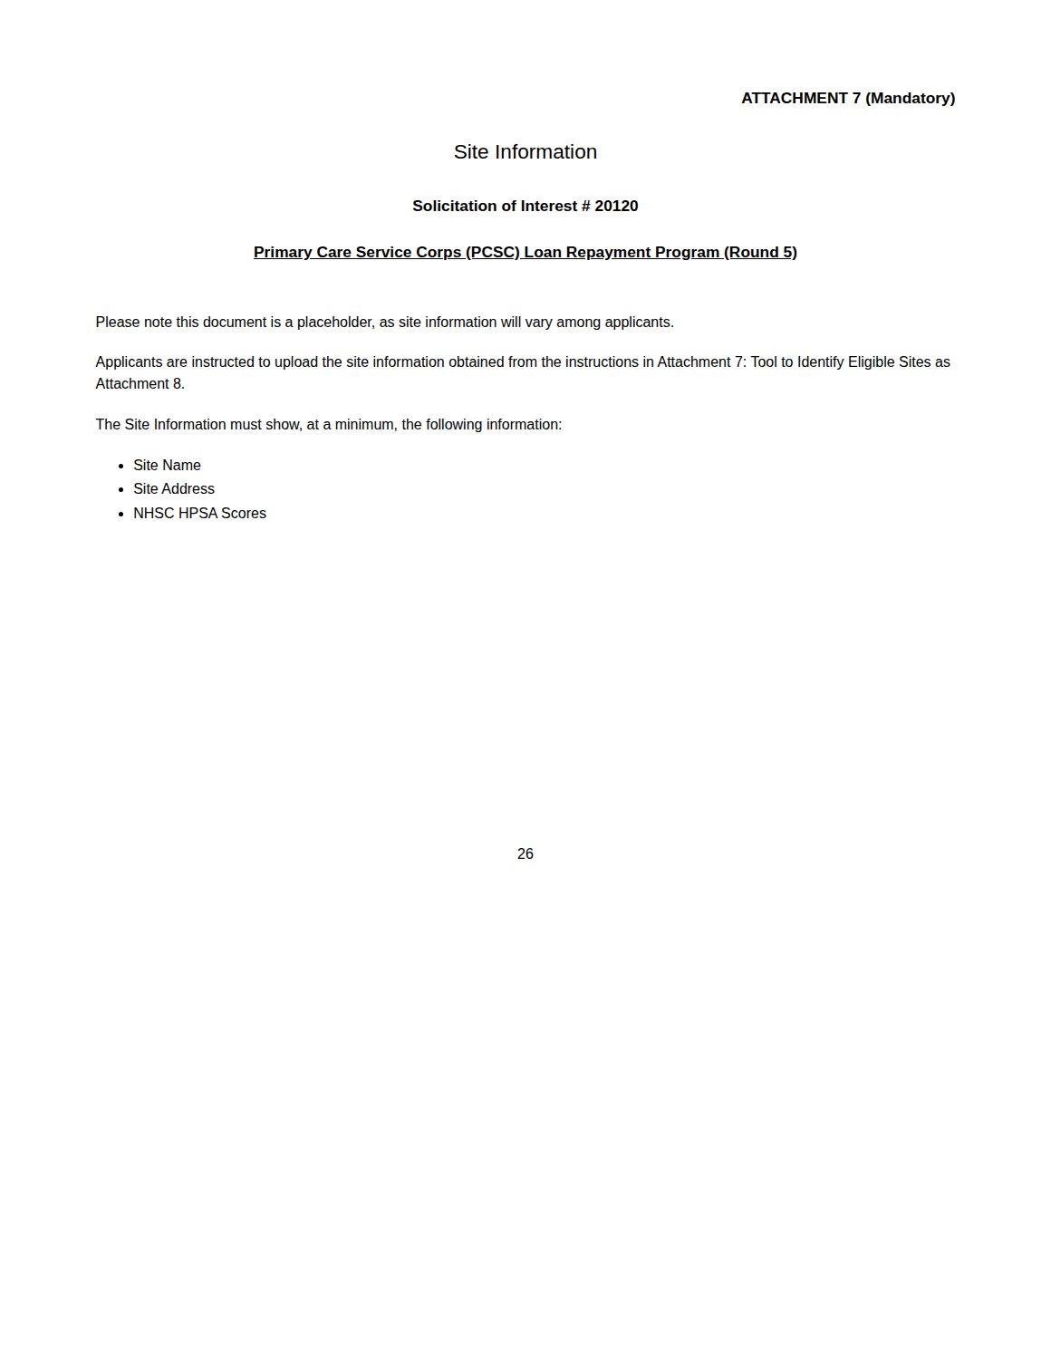ATTACHMENT 7 (Mandatory)
Site Information
Solicitation of Interest # 20120
Primary Care Service Corps (PCSC) Loan Repayment Program (Round 5)
Please note this document is a placeholder, as site information will vary among applicants.
Applicants are instructed to upload the site information obtained from the instructions in Attachment 7: Tool to Identify Eligible Sites as Attachment 8.
The Site Information must show, at a minimum, the following information:
Site Name
Site Address
NHSC HPSA Scores
26